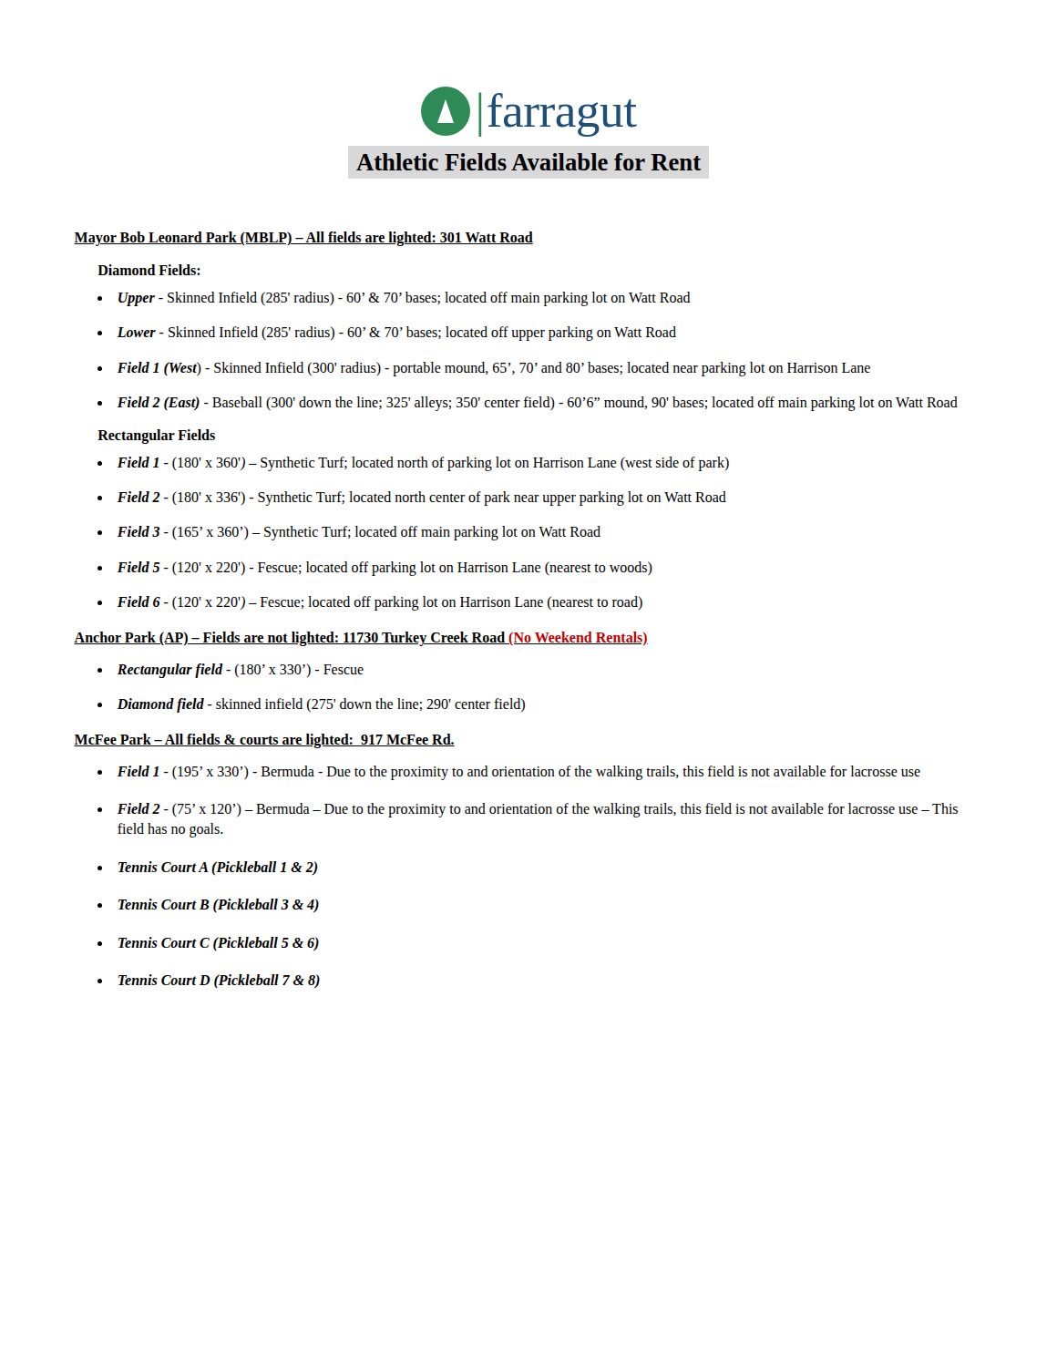|farragut
Athletic Fields Available for Rent
Mayor Bob Leonard Park (MBLP) – All fields are lighted: 301 Watt Road
Diamond Fields:
Upper - Skinned Infield (285' radius) - 60’ & 70’ bases; located off main parking lot on Watt Road
Lower - Skinned Infield (285' radius) - 60’ & 70’ bases; located off upper parking on Watt Road
Field 1 (West) - Skinned Infield (300' radius) - portable mound, 65’, 70’ and 80’ bases; located near parking lot on Harrison Lane
Field 2 (East) - Baseball (300' down the line; 325' alleys; 350' center field) - 60’6” mound, 90' bases; located off main parking lot on Watt Road
Rectangular Fields
Field 1 - (180' x 360') – Synthetic Turf; located north of parking lot on Harrison Lane (west side of park)
Field 2 - (180' x 336') - Synthetic Turf; located north center of park near upper parking lot on Watt Road
Field 3 - (165’ x 360’) – Synthetic Turf; located off main parking lot on Watt Road
Field 5 - (120' x 220') - Fescue; located off parking lot on Harrison Lane (nearest to woods)
Field 6 - (120' x 220') – Fescue; located off parking lot on Harrison Lane (nearest to road)
Anchor Park (AP) – Fields are not lighted: 11730 Turkey Creek Road (No Weekend Rentals)
Rectangular field - (180’ x 330’) - Fescue
Diamond field - skinned infield (275' down the line; 290' center field)
McFee Park – All fields & courts are lighted: 917 McFee Rd.
Field 1 - (195’ x 330’) - Bermuda - Due to the proximity to and orientation of the walking trails, this field is not available for lacrosse use
Field 2 - (75’ x 120’) – Bermuda – Due to the proximity to and orientation of the walking trails, this field is not available for lacrosse use – This field has no goals.
Tennis Court A (Pickleball 1 & 2)
Tennis Court B (Pickleball 3 & 4)
Tennis Court C (Pickleball 5 & 6)
Tennis Court D (Pickleball 7 & 8)